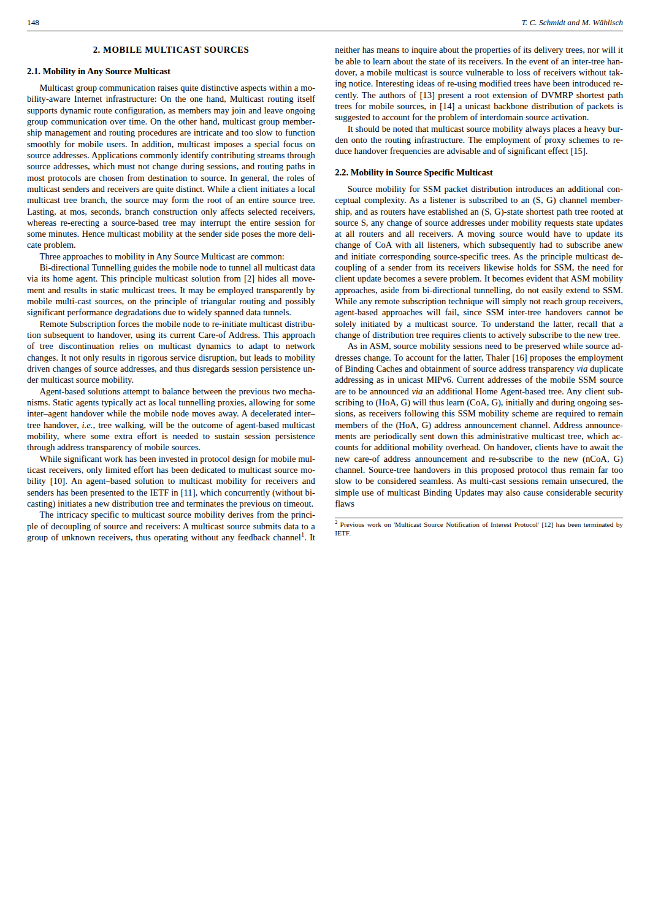148 T. C. Schmidt and M. Wählisch
2. Mobile Multicast Sources
2.1. Mobility in Any Source Multicast
Multicast group communication raises quite distinctive aspects within a mobility-aware Internet infrastructure: On the one hand, Multicast routing itself supports dynamic route configuration, as members may join and leave ongoing group communication over time. On the other hand, multicast group membership management and routing procedures are intricate and too slow to function smoothly for mobile users. In addition, multicast imposes a special focus on source addresses. Applications commonly identify contributing streams through source addresses, which must not change during sessions, and routing paths in most protocols are chosen from destination to source. In general, the roles of multicast senders and receivers are quite distinct. While a client initiates a local multicast tree branch, the source may form the root of an entire source tree. Lasting, at mos, seconds, branch construction only affects selected receivers, whereas re-erecting a source-based tree may interrupt the entire session for some minutes. Hence multicast mobility at the sender side poses the more delicate problem.
Three approaches to mobility in Any Source Multicast are common:
Bi-directional Tunnelling guides the mobile node to tunnel all multicast data via its home agent. This principle multicast solution from [2] hides all movement and results in static multicast trees. It may be employed transparently by mobile multi-cast sources, on the principle of triangular routing and possibly significant performance degradations due to widely spanned data tunnels.
Remote Subscription forces the mobile node to re-initiate multicast distribution subsequent to handover, using its current Care-of Address. This approach of tree discontinuation relies on multicast dynamics to adapt to network changes. It not only results in rigorous service disruption, but leads to mobility driven changes of source addresses, and thus disregards session persistence under multicast source mobility.
Agent-based solutions attempt to balance between the previous two mechanisms. Static agents typically act as local tunnelling proxies, allowing for some inter–agent handover while the mobile node moves away. A decelerated inter–tree handover, i.e., tree walking, will be the outcome of agent-based multicast mobility, where some extra effort is needed to sustain session persistence through address transparency of mobile sources.
While significant work has been invested in protocol design for mobile multicast receivers, only limited effort has been dedicated to multicast source mobility [10]. An agent–based solution to multicast mobility for receivers and senders has been presented to the IETF in [11], which concurrently (without bicasting) initiates a new distribution tree and terminates the previous on timeout.
The intricacy specific to multicast source mobility derives from the principle of decoupling of source and receivers: A multicast source submits data to a group of unknown receivers, thus operating without any feedback channel1. It neither has means to inquire about the properties of its delivery trees, nor will it be able to learn about the state of its receivers. In the event of an inter-tree handover, a mobile multicast is source vulnerable to loss of receivers without taking notice. Interesting ideas of re-using modified trees have been introduced recently. The authors of [13] present a root extension of DVMRP shortest path trees for mobile sources, in [14] a unicast backbone distribution of packets is suggested to account for the problem of interdomain source activation.
It should be noted that multicast source mobility always places a heavy burden onto the routing infrastructure. The employment of proxy schemes to reduce handover frequencies are advisable and of significant effect [15].
2.2. Mobility in Source Specific Multicast
Source mobility for SSM packet distribution introduces an additional conceptual complexity. As a listener is subscribed to an (S, G) channel membership, and as routers have established an (S, G)-state shortest path tree rooted at source S, any change of source addresses under mobility requests state updates at all routers and all receivers. A moving source would have to update its change of CoA with all listeners, which subsequently had to subscribe anew and initiate corresponding source-specific trees. As the principle multicast decoupling of a sender from its receivers likewise holds for SSM, the need for client update becomes a severe problem. It becomes evident that ASM mobility approaches, aside from bi-directional tunnelling, do not easily extend to SSM. While any remote subscription technique will simply not reach group receivers, agent-based approaches will fail, since SSM inter-tree handovers cannot be solely initiated by a multicast source. To understand the latter, recall that a change of distribution tree requires clients to actively subscribe to the new tree.
As in ASM, source mobility sessions need to be preserved while source addresses change. To account for the latter, Thaler [16] proposes the employment of Binding Caches and obtainment of source address transparency via duplicate addressing as in unicast MIPv6. Current addresses of the mobile SSM source are to be announced via an additional Home Agent-based tree. Any client subscribing to (HoA, G) will thus learn (CoA, G), initially and during ongoing sessions, as receivers following this SSM mobility scheme are required to remain members of the (HoA, G) address announcement channel. Address announcements are periodically sent down this administrative multicast tree, which accounts for additional mobility overhead. On handover, clients have to await the new care-of address announcement and re-subscribe to the new (nCoA, G) channel. Source-tree handovers in this proposed protocol thus remain far too slow to be considered seamless. As multi-cast sessions remain unsecured, the simple use of multicast Binding Updates may also cause considerable security flaws
2 Previous work on 'Multicast Source Notification of Interest Protocol' [12] has been terminated by IETF.